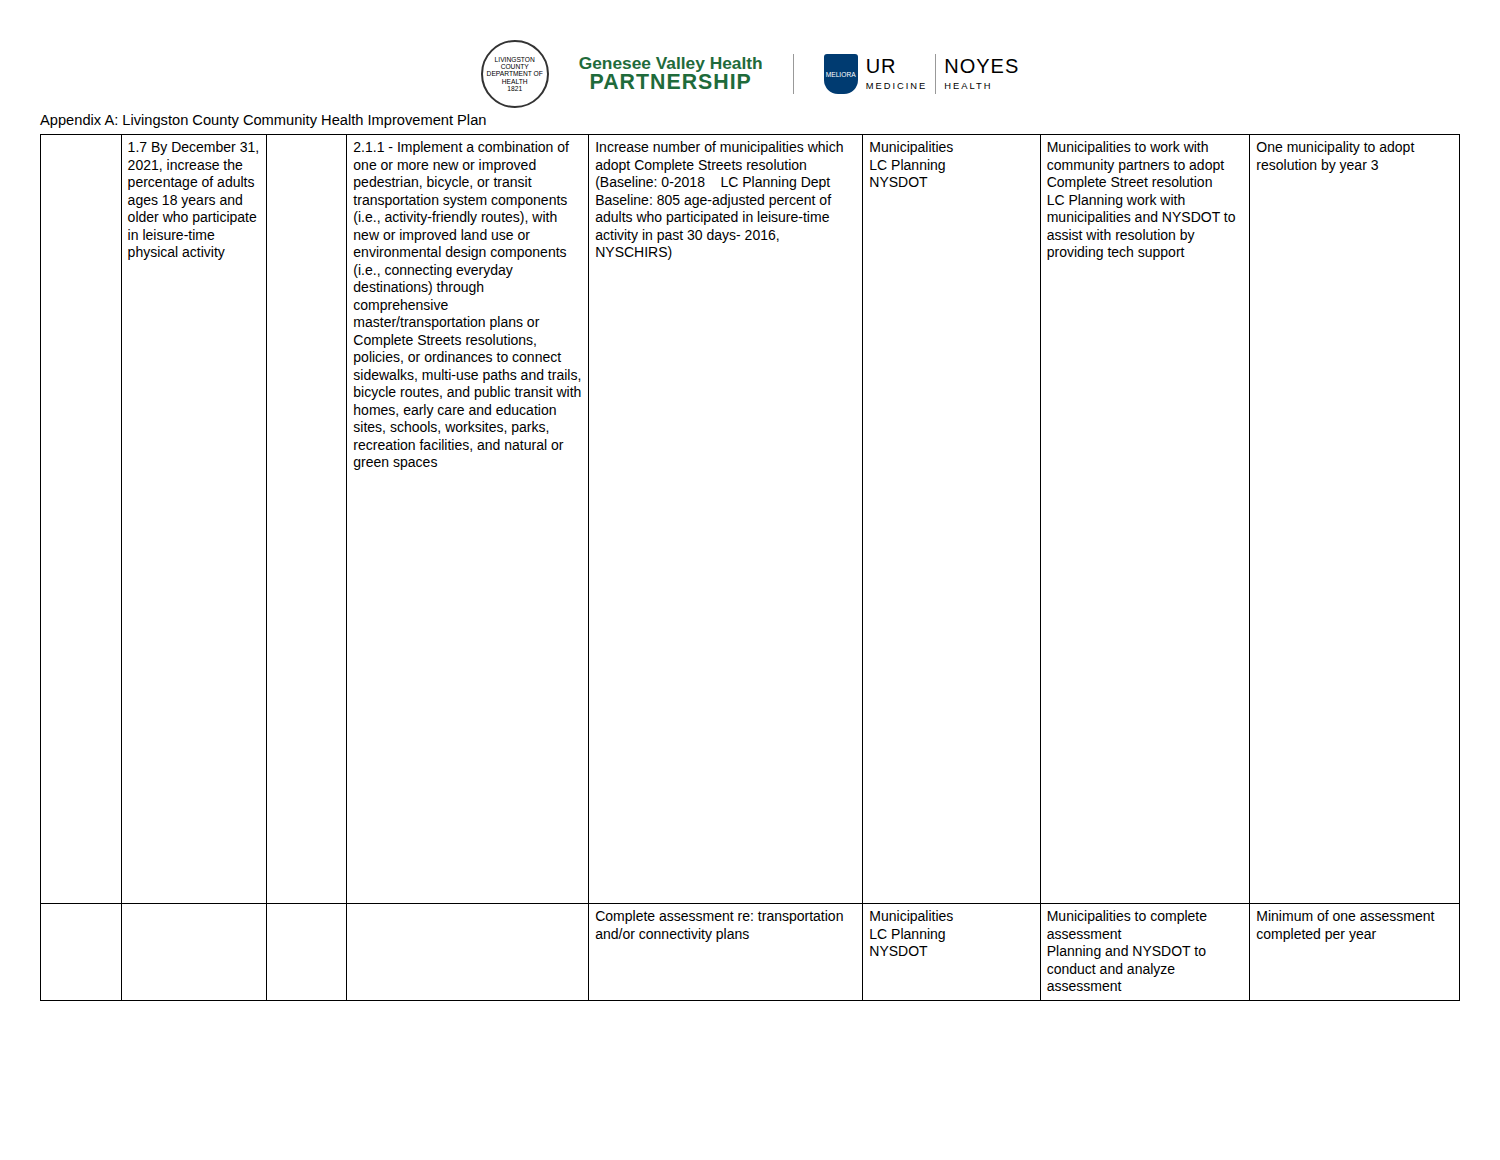LIVINGSTON COUNTY
DEPARTMENT OF HEALTH
1821
Genesee Valley Health
PARTNERSHIP
MELIORA
UR
MEDICINE
NOYES
HEALTH
Appendix A: Livingston County Community Health Improvement Plan
| | 1.7 By December 31, 2021, increase the percentage of adults ages 18 years and older who participate in leisure-time physical activity | | 2.1.1 - Implement a combination of one or more new or improved pedestrian, bicycle, or transit transportation system components (i.e., activity-friendly routes), with new or improved land use or environmental design components (i.e., connecting everyday destinations) through comprehensive master/transportation plans or Complete Streets resolutions, policies, or ordinances to connect sidewalks, multi-use paths and trails, bicycle routes, and public transit with homes, early care and education sites, schools, worksites, parks, recreation facilities, and natural or green spaces | Increase number of municipalities which adopt Complete Streets resolution (Baseline: 0-2018 LC Planning Dept Baseline: 805 age-adjusted percent of adults who participated in leisure-time activity in past 30 days- 2016, NYSCHIRS) | Municipalities LC Planning NYSDOT | Municipalities to work with community partners to adopt Complete Street resolution LC Planning work with municipalities and NYSDOT to assist with resolution by providing tech support | One municipality to adopt resolution by year 3 |
| | | | | Complete assessment re: transportation and/or connectivity plans | Municipalities LC Planning NYSDOT | Municipalities to complete assessment Planning and NYSDOT to conduct and analyze assessment | Minimum of one assessment completed per year |